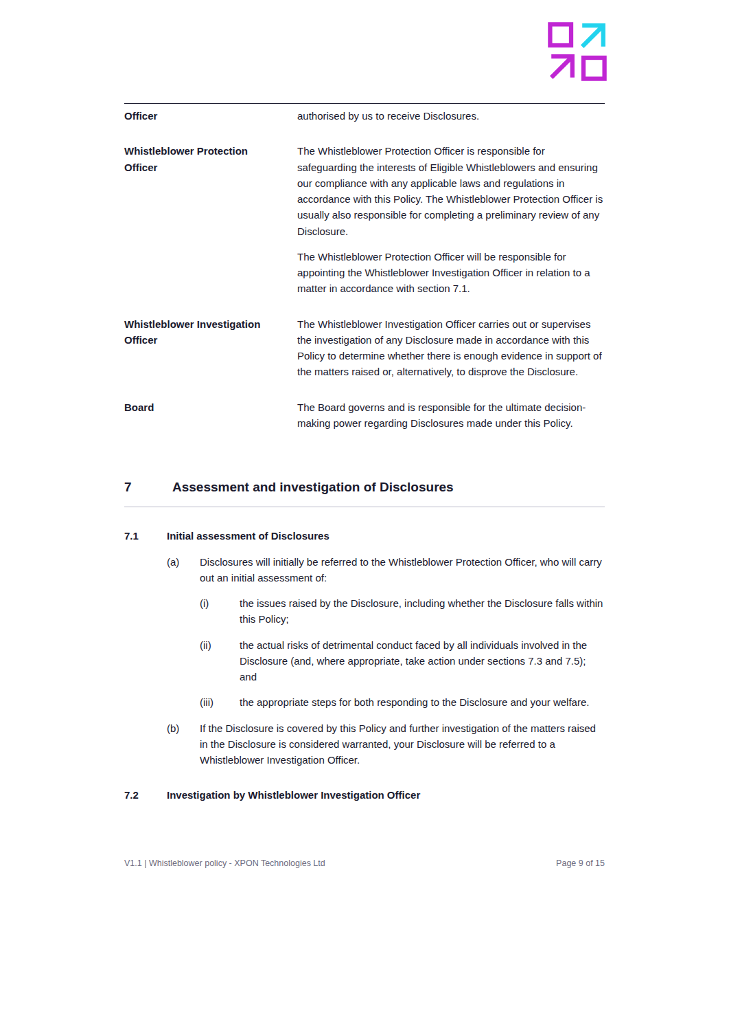| Officer | authorised by us to receive Disclosures. |
| Whistleblower Protection Officer | The Whistleblower Protection Officer is responsible for safeguarding the interests of Eligible Whistleblowers and ensuring our compliance with any applicable laws and regulations in accordance with this Policy. The Whistleblower Protection Officer is usually also responsible for completing a preliminary review of any Disclosure. The Whistleblower Protection Officer will be responsible for appointing the Whistleblower Investigation Officer in relation to a matter in accordance with section 7.1. |
| Whistleblower Investigation Officer | The Whistleblower Investigation Officer carries out or supervises the investigation of any Disclosure made in accordance with this Policy to determine whether there is enough evidence in support of the matters raised or, alternatively, to disprove the Disclosure. |
| Board | The Board governs and is responsible for the ultimate decision-making power regarding Disclosures made under this Policy. |
7 Assessment and investigation of Disclosures
7.1 Initial assessment of Disclosures
(a) Disclosures will initially be referred to the Whistleblower Protection Officer, who will carry out an initial assessment of:
(i) the issues raised by the Disclosure, including whether the Disclosure falls within this Policy;
(ii) the actual risks of detrimental conduct faced by all individuals involved in the Disclosure (and, where appropriate, take action under sections 7.3 and 7.5); and
(iii) the appropriate steps for both responding to the Disclosure and your welfare.
(b) If the Disclosure is covered by this Policy and further investigation of the matters raised in the Disclosure is considered warranted, your Disclosure will be referred to a Whistleblower Investigation Officer.
7.2 Investigation by Whistleblower Investigation Officer
V1.1 | Whistleblower policy - XPON Technologies Ltd Page 9 of 15